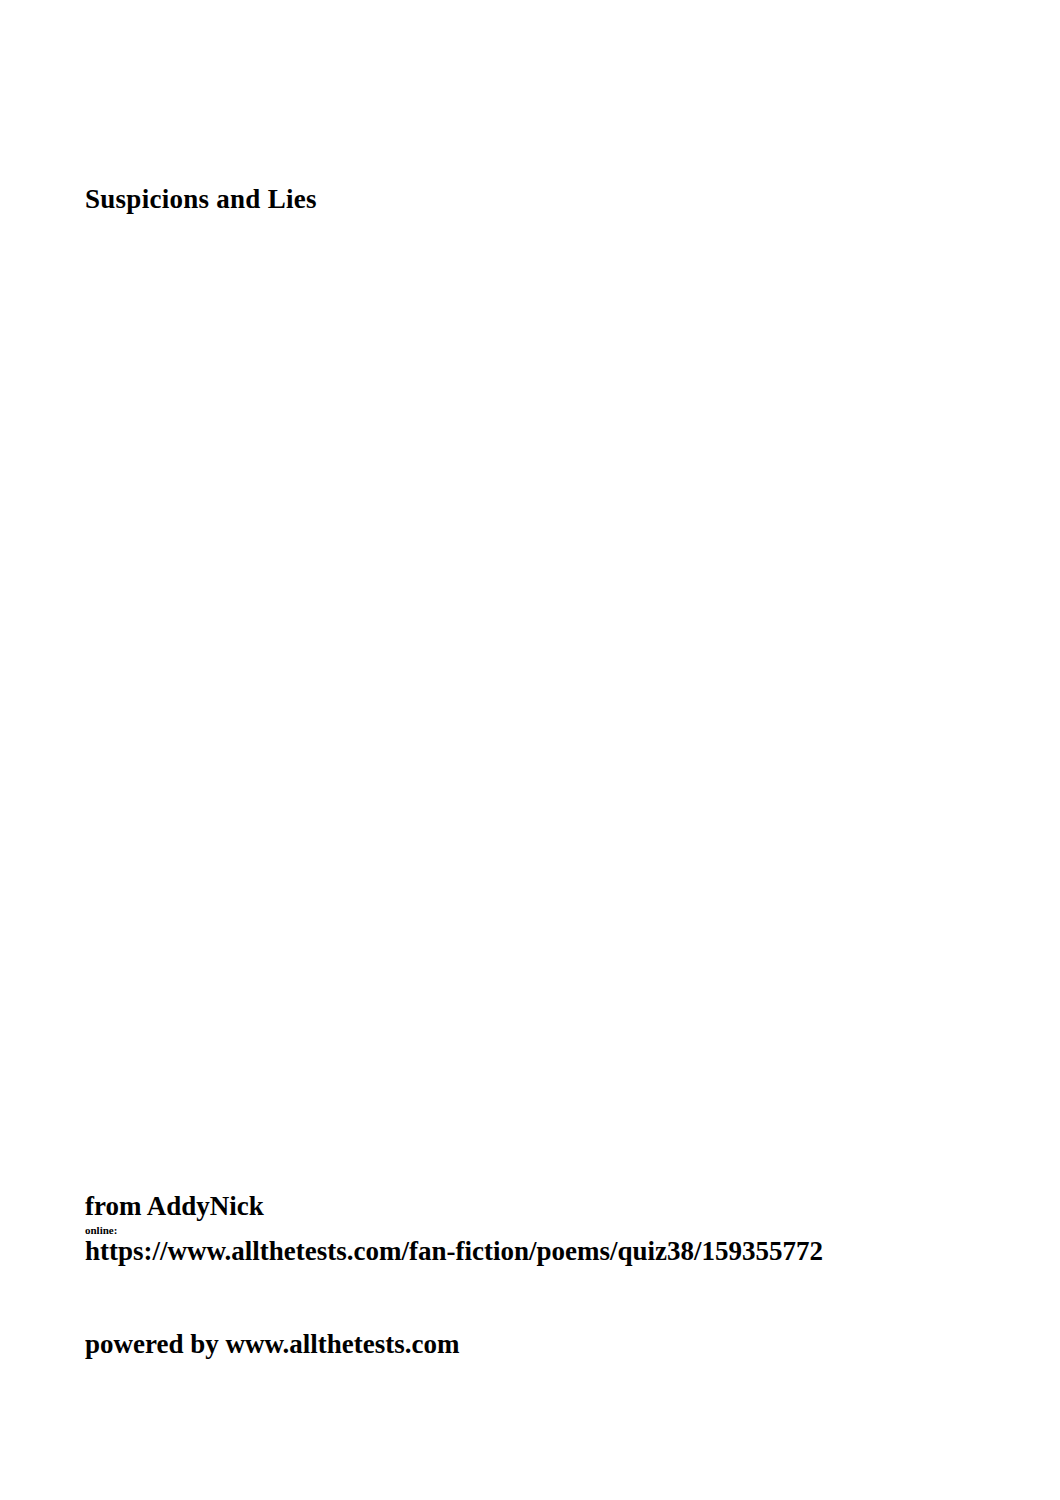Suspicions and Lies
from AddyNick
online:
https://www.allthetests.com/fan-fiction/poems/quiz38/159355772
powered by www.allthetests.com